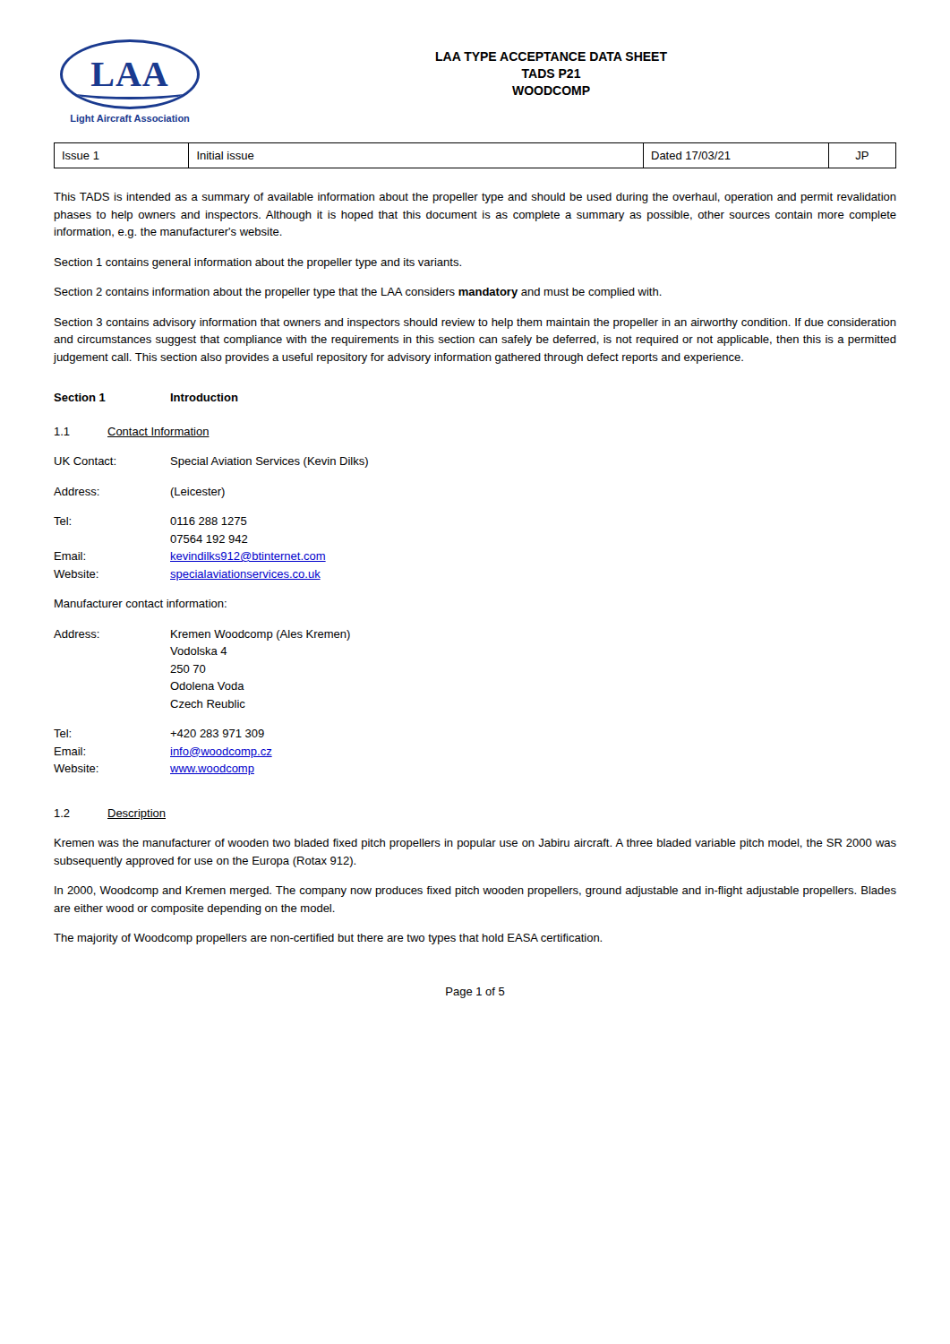LAA
Light Aircraft Association
LAA TYPE ACCEPTANCE DATA SHEET
TADS P21
WOODCOMP
| Issue 1 | Initial issue | Dated 17/03/21 | JP |
This TADS is intended as a summary of available information about the propeller type and should be used during the overhaul, operation and permit revalidation phases to help owners and inspectors. Although it is hoped that this document is as complete a summary as possible, other sources contain more complete information, e.g. the manufacturer's website.
Section 1 contains general information about the propeller type and its variants.
Section 2 contains information about the propeller type that the LAA considers mandatory and must be complied with.
Section 3 contains advisory information that owners and inspectors should review to help them maintain the propeller in an airworthy condition. If due consideration and circumstances suggest that compliance with the requirements in this section can safely be deferred, is not required or not applicable, then this is a permitted judgement call. This section also provides a useful repository for advisory information gathered through defect reports and experience.
Section 1 Introduction
1.1 Contact Information
UK Contact:
Special Aviation Services (Kevin Dilks)
Address:
(Leicester)
Tel:
0116 288 1275
07564 192 942
Email:
kevindilks912@btinternet.com
Website:
specialaviationservices.co.uk
Manufacturer contact information:
Address:
Kremen Woodcomp (Ales Kremen)
Vodolska 4
250 70
Odolena Voda
Czech Reublic
Tel:
+420 283 971 309
Email:
info@woodcomp.cz
Website:
www.woodcomp
1.2 Description
Kremen was the manufacturer of wooden two bladed fixed pitch propellers in popular use on Jabiru aircraft. A three bladed variable pitch model, the SR 2000 was subsequently approved for use on the Europa (Rotax 912).
In 2000, Woodcomp and Kremen merged. The company now produces fixed pitch wooden propellers, ground adjustable and in-flight adjustable propellers. Blades are either wood or composite depending on the model.
The majority of Woodcomp propellers are non-certified but there are two types that hold EASA certification.
Page 1 of 5